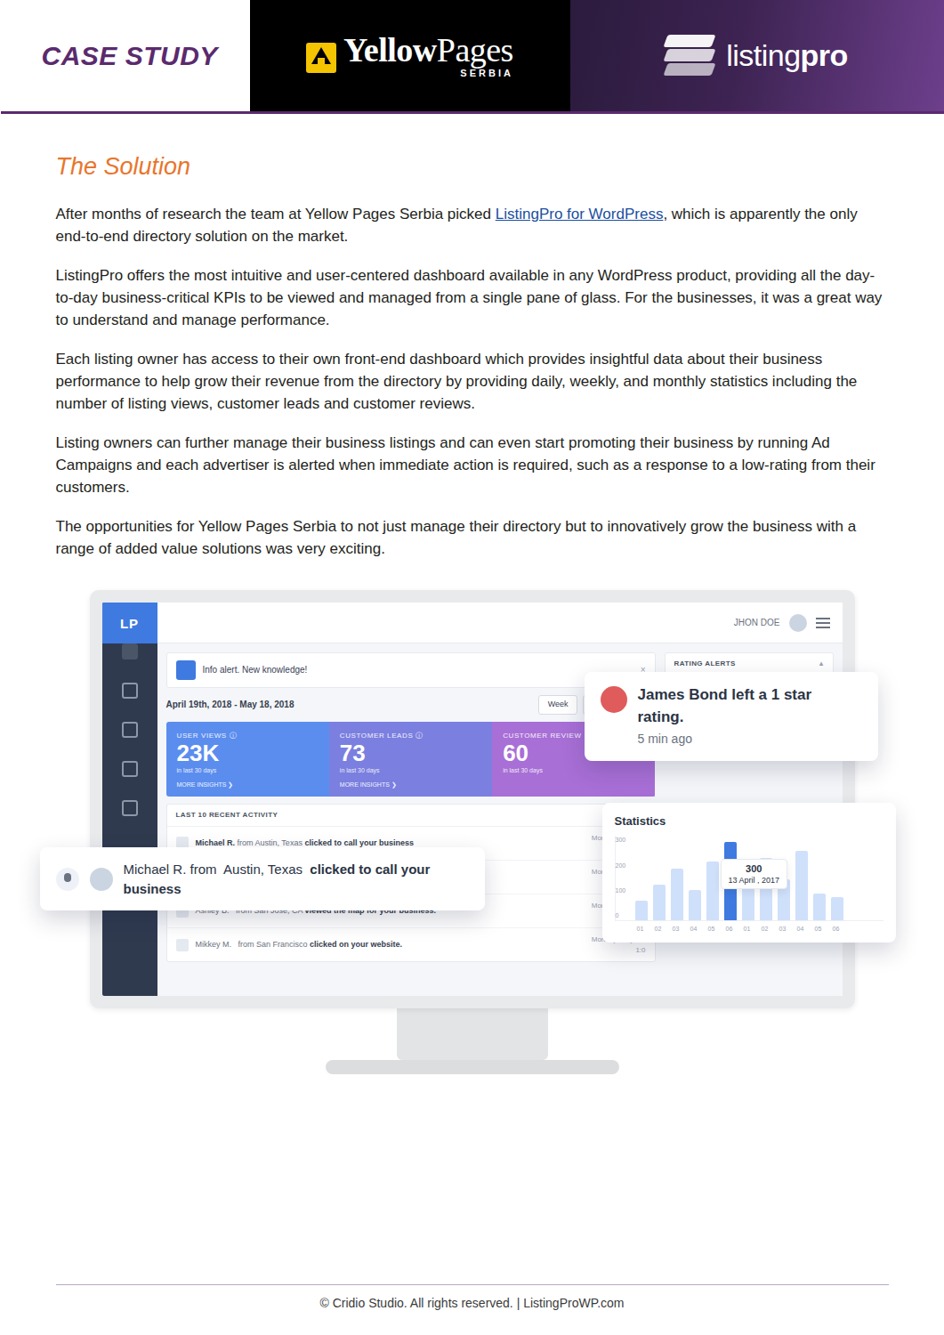CASE STUDY
YellowPages
SERBIA
listingpro
The Solution
After months of research the team at Yellow Pages Serbia picked ListingPro for WordPress, which is apparently the only end-to-end directory solution on the market.
ListingPro offers the most intuitive and user-centered dashboard available in any WordPress product, providing all the day-to-day business-critical KPIs to be viewed and managed from a single pane of glass. For the businesses, it was a great way to understand and manage performance.
Each listing owner has access to their own front-end dashboard which provides insightful data about their business performance to help grow their revenue from the directory by providing daily, weekly, and monthly statistics including the number of listing views, customer leads and customer reviews.
Listing owners can further manage their business listings and can even start promoting their business by running Ad Campaigns and each advertiser is alerted when immediate action is required, such as a response to a low-rating from their customers.
The opportunities for Yellow Pages Serbia to not just manage their directory but to innovatively grow the business with a range of added value solutions was very exciting.
LP
JHON DOE
Info alert. New knowledge!
×
April 19th, 2018 - May 18, 2018
Week
Month
Y
USER VIEWS ⓘ
23K
in last 30 days
MORE INSIGHTS ❯
CUSTOMER LEADS ⓘ
73
in last 30 days
MORE INSIGHTS ❯
CUSTOMER REVIEW
60
in last 30 days
LAST 10 RECENT ACTIVITY
Michael R. from Austin, Texas clicked to call your business
Monday, May 28,
1:0
Tiffani B. from Austin, Texas clicked on your website.
Monday, May 28,
1:0
Ashley B. from San Jose, CA viewed the map for your business.
Monday, May 28,
1:0
Mikkey M. from San Francisco clicked on your website.
Monday, May 28,
1:0
RATING ALERTS ▴
Mathew Slick left a 1 star rating.
5 min ago
5 min ago
James Bond left a 1 star rating. 5 min ago
Michael R. from Austin, Texas clicked to call your business
Statistics
3002001000
30013 April , 2017
010203040506 010203040506
© Cridio Studio. All rights reserved. | ListingProWP.com